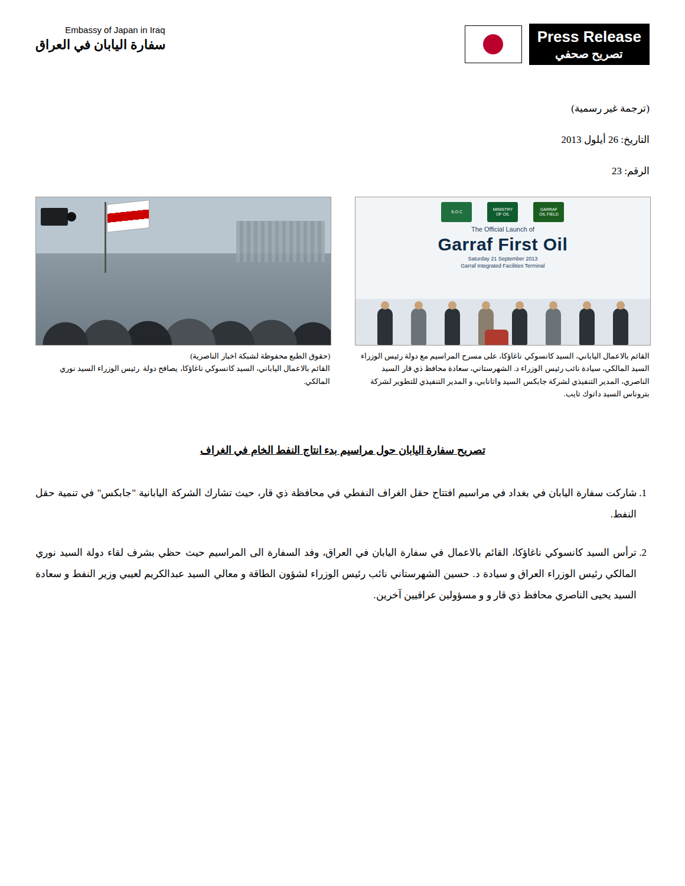Press Release
تصريح صحفي
Embassy of Japan in Iraq
سفارة اليابان في العراق
(ترجمة غير رسمية)
التاريخ: 26 أيلول 2013
الرقم: 23
(حقوق الطبع محفوظة لشبكة اخبار الناصرية)
القائم بالاعمال الياباني، السيد كانسوكي ناغاؤكا، يصافح دولة رئيس الوزراء السيد نوري المالكي.
S.O.C
MINISTRY
OF OIL
GARRAF
OIL FIELD
The Official Launch of
Garraf First Oil
Saturday 21 September 2013
Garraf Integrated Facilities Terminal
القائم بالاعمال الياباني، السيد كانسوكي ناغاؤكا، على مسرح المراسيم مع دولة رئيس الوزراء السيد المالكي، سيادة نائب رئيس الوزراء د. الشهرستاني، سعادة محافظ ذي قار السيد الناصري، المدير التنفيذي لشركة جابكس السيد واتانابي، و المدير التنفيذي للتطوير لشركة بتروناس السيد داتوك تايب.
تصريح سفارة اليابان حول مراسيم بدء انتاج النفط الخام في الغراف
شاركت سفارة اليابان في بغداد في مراسيم افتتاح حقل الغراف النفطي في محافظة ذي قار، حيث تشارك الشركة اليابانية "جابكس" في تنمية حقل النفط.
ترأس السيد كانسوكي ناغاؤكا، القائم بالاعمال في سفارة اليابان في العراق، وفد السفارة الى المراسيم حيث حظي بشرف لقاء دولة السيد نوري المالكي رئيس الوزراء العراق و سيادة د. حسين الشهرستاني نائب رئيس الوزراء لشؤون الطاقة و معالي السيد عبدالكريم لعيبي وزير النفط و سعادة السيد يحيى الناصري محافظ ذي قار و و مسؤولين عراقيين آخرين.